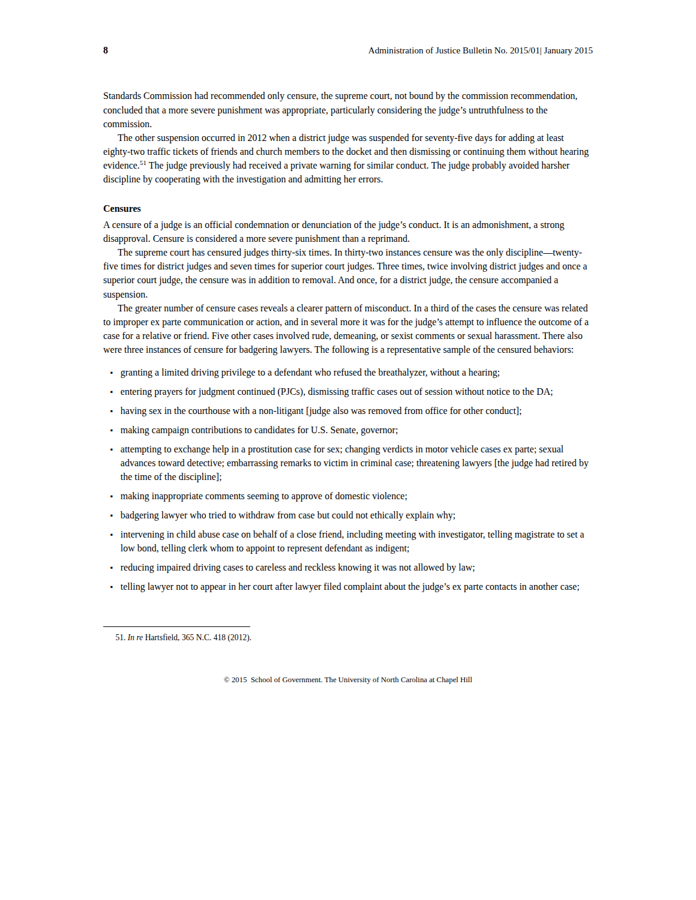8 Administration of Justice Bulletin No. 2015/01| January 2015
Standards Commission had recommended only censure, the supreme court, not bound by the commission recommendation, concluded that a more severe punishment was appropriate, particularly considering the judge’s untruthfulness to the commission.
The other suspension occurred in 2012 when a district judge was suspended for seventy-five days for adding at least eighty-two traffic tickets of friends and church members to the docket and then dismissing or continuing them without hearing evidence.51 The judge previously had received a private warning for similar conduct. The judge probably avoided harsher discipline by cooperating with the investigation and admitting her errors.
Censures
A censure of a judge is an official condemnation or denunciation of the judge’s conduct. It is an admonishment, a strong disapproval. Censure is considered a more severe punishment than a reprimand.
The supreme court has censured judges thirty-six times. In thirty-two instances censure was the only discipline—twenty-five times for district judges and seven times for superior court judges. Three times, twice involving district judges and once a superior court judge, the censure was in addition to removal. And once, for a district judge, the censure accompanied a suspension.
The greater number of censure cases reveals a clearer pattern of misconduct. In a third of the cases the censure was related to improper ex parte communication or action, and in several more it was for the judge’s attempt to influence the outcome of a case for a relative or friend. Five other cases involved rude, demeaning, or sexist comments or sexual harassment. There also were three instances of censure for badgering lawyers. The following is a representative sample of the censured behaviors:
granting a limited driving privilege to a defendant who refused the breathalyzer, without a hearing;
entering prayers for judgment continued (PJCs), dismissing traffic cases out of session without notice to the DA;
having sex in the courthouse with a non-litigant [judge also was removed from office for other conduct];
making campaign contributions to candidates for U.S. Senate, governor;
attempting to exchange help in a prostitution case for sex; changing verdicts in motor vehicle cases ex parte; sexual advances toward detective; embarrassing remarks to victim in criminal case; threatening lawyers [the judge had retired by the time of the discipline];
making inappropriate comments seeming to approve of domestic violence;
badgering lawyer who tried to withdraw from case but could not ethically explain why;
intervening in child abuse case on behalf of a close friend, including meeting with investigator, telling magistrate to set a low bond, telling clerk whom to appoint to represent defendant as indigent;
reducing impaired driving cases to careless and reckless knowing it was not allowed by law;
telling lawyer not to appear in her court after lawyer filed complaint about the judge’s ex parte contacts in another case;
51. In re Hartsfield, 365 N.C. 418 (2012).
© 2015 School of Government. The University of North Carolina at Chapel Hill